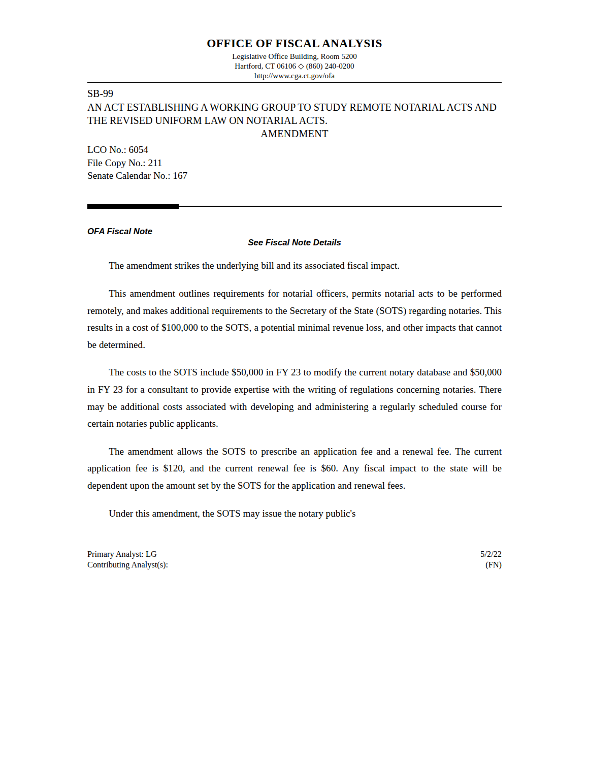OFFICE OF FISCAL ANALYSIS
Legislative Office Building, Room 5200
Hartford, CT 06106 ◇ (860) 240-0200
http://www.cga.ct.gov/ofa
SB-99
AN ACT ESTABLISHING A WORKING GROUP TO STUDY REMOTE NOTARIAL ACTS AND THE REVISED UNIFORM LAW ON NOTARIAL ACTS.
AMENDMENT
LCO No.: 6054
File Copy No.: 211
Senate Calendar No.: 167
OFA Fiscal Note
See Fiscal Note Details
The amendment strikes the underlying bill and its associated fiscal impact.
This amendment outlines requirements for notarial officers, permits notarial acts to be performed remotely, and makes additional requirements to the Secretary of the State (SOTS) regarding notaries. This results in a cost of $100,000 to the SOTS, a potential minimal revenue loss, and other impacts that cannot be determined.
The costs to the SOTS include $50,000 in FY 23 to modify the current notary database and $50,000 in FY 23 for a consultant to provide expertise with the writing of regulations concerning notaries. There may be additional costs associated with developing and administering a regularly scheduled course for certain notaries public applicants.
The amendment allows the SOTS to prescribe an application fee and a renewal fee. The current application fee is $120, and the current renewal fee is $60. Any fiscal impact to the state will be dependent upon the amount set by the SOTS for the application and renewal fees.
Under this amendment, the SOTS may issue the notary public's
Primary Analyst: LG
Contributing Analyst(s):
5/2/22
(FN)